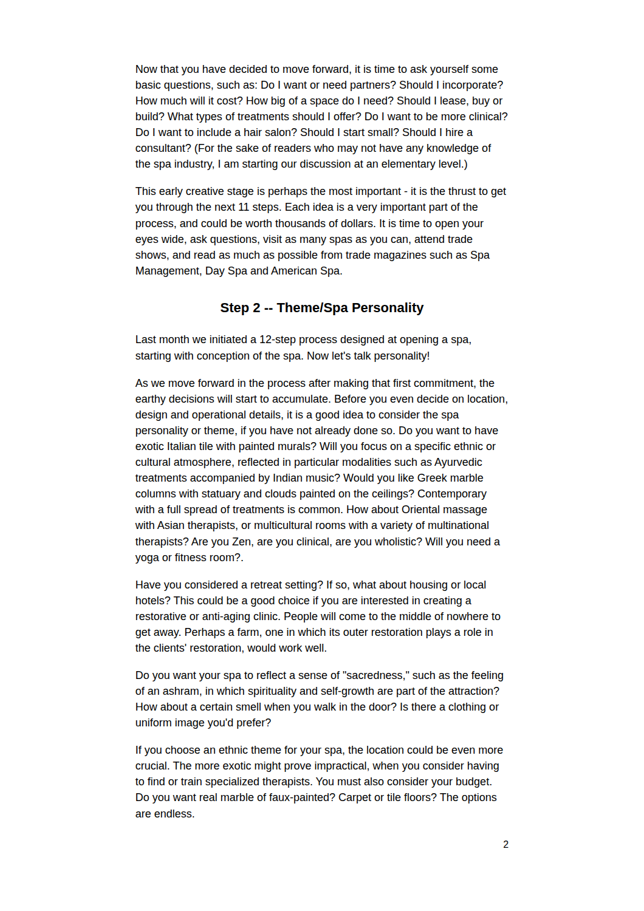Now that you have decided to move forward, it is time to ask yourself some basic questions, such as: Do I want or need partners? Should I incorporate? How much will it cost? How big of a space do I need? Should I lease, buy or build? What types of treatments should I offer? Do I want to be more clinical? Do I want to include a hair salon? Should I start small? Should I hire a consultant? (For the sake of readers who may not have any knowledge of the spa industry, I am starting our discussion at an elementary level.)
This early creative stage is perhaps the most important - it is the thrust to get you through the next 11 steps. Each idea is a very important part of the process, and could be worth thousands of dollars. It is time to open your eyes wide, ask questions, visit as many spas as you can, attend trade shows, and read as much as possible from trade magazines such as Spa Management, Day Spa and American Spa.
Step 2 -- Theme/Spa Personality
Last month we initiated a 12-step process designed at opening a spa, starting with conception of the spa. Now let's talk personality!
As we move forward in the process after making that first commitment, the earthy decisions will start to accumulate. Before you even decide on location, design and operational details, it is a good idea to consider the spa personality or theme, if you have not already done so. Do you want to have exotic Italian tile with painted murals? Will you focus on a specific ethnic or cultural atmosphere, reflected in particular modalities such as Ayurvedic treatments accompanied by Indian music? Would you like Greek marble columns with statuary and clouds painted on the ceilings? Contemporary with a full spread of treatments is common. How about Oriental massage with Asian therapists, or multicultural rooms with a variety of multinational therapists? Are you Zen, are you clinical, are you wholistic? Will you need a yoga or fitness room?.
Have you considered a retreat setting? If so, what about housing or local hotels? This could be a good choice if you are interested in creating a restorative or anti-aging clinic. People will come to the middle of nowhere to get away. Perhaps a farm, one in which its outer restoration plays a role in the clients' restoration, would work well.
Do you want your spa to reflect a sense of "sacredness," such as the feeling of an ashram, in which spirituality and self-growth are part of the attraction? How about a certain smell when you walk in the door? Is there a clothing or uniform image you'd prefer?
If you choose an ethnic theme for your spa, the location could be even more crucial. The more exotic might prove impractical, when you consider having to find or train specialized therapists. You must also consider your budget. Do you want real marble of faux-painted? Carpet or tile floors? The options are endless.
2